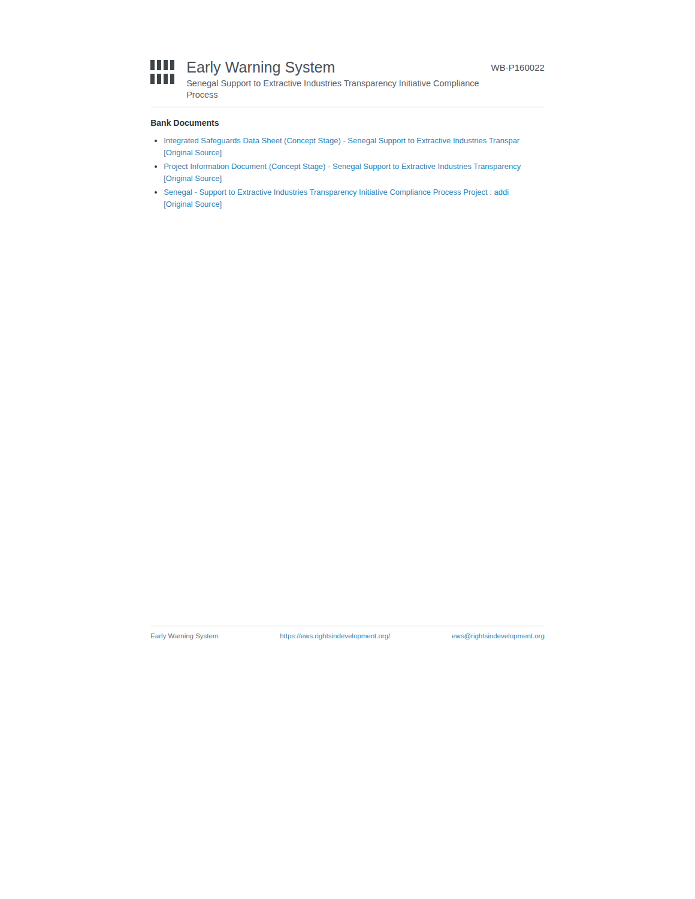Early Warning System
Senegal Support to Extractive Industries Transparency Initiative Compliance Process
WB-P160022
Bank Documents
Integrated Safeguards Data Sheet (Concept Stage) - Senegal Support to Extractive Industries Transpar [Original Source]
Project Information Document (Concept Stage) - Senegal Support to Extractive Industries Transparency [Original Source]
Senegal - Support to Extractive Industries Transparency Initiative Compliance Process Project : addi [Original Source]
Early Warning System
https://ews.rightsindevelopment.org/
ews@rightsindevelopment.org